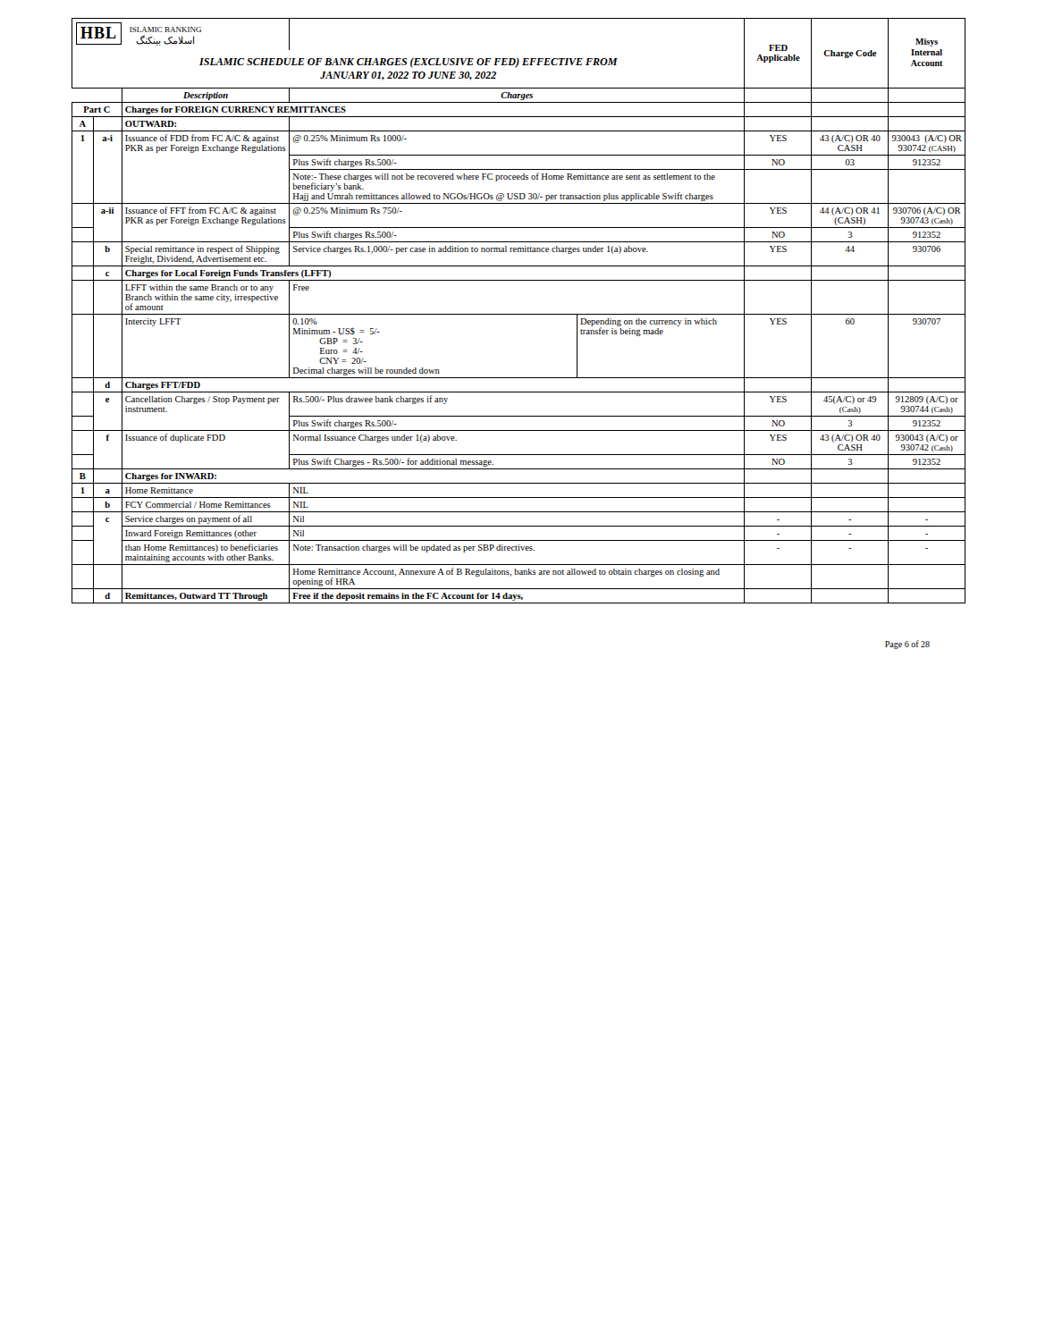| HBL ISLAMIC BANKING اسلامک بینکنگ | | FED Applicable | Charge Code | Misys Internal Account |
| ISLAMIC SCHEDULE OF BANK CHARGES (EXCLUSIVE OF FED) EFFECTIVE FROM JANUARY 01, 2022 TO JUNE 30, 2022 |
| | Description | Charges | | | |
| Part C | Charges for FOREIGN CURRENCY REMITTANCES | | | |
| A | | OUTWARD: | | | | |
| 1 | a-i | Issuance of FDD from FC A/C & against PKR as per Foreign Exchange Regulations | @ 0.25% Minimum Rs 1000/- | YES | 43 (A/C) OR 40 CASH | 930043 (A/C) OR 930742 (CASH) |
| Plus Swift charges Rs.500/- | NO | 03 | 912352 |
| Note:- These charges will not be recovered where FC proceeds of Home Remittance are sent as settlement to the beneficiary’s bank. Hajj and Umrah remittances allowed to NGOs/HGOs @ USD 30/- per transaction plus applicable Swift charges | | | |
| | a-ii | Issuance of FFT from FC A/C & against PKR as per Foreign Exchange Regulations | @ 0.25% Minimum Rs 750/- | YES | 44 (A/C) OR 41 (CASH) | 930706 (A/C) OR 930743 (Cash) |
| | Plus Swift charges Rs.500/- | NO | 3 | 912352 |
| | b | Special remittance in respect of Shipping Freight, Dividend, Advertisement etc. | Service charges Rs.1,000/- per case in addition to normal remittance charges under 1(a) above. | YES | 44 | 930706 |
| | c | Charges for Local Foreign Funds Transfers (LFFT) | | | |
| | | LFFT within the same Branch or to any Branch within the same city, irrespective of amount | Free | | | |
| | | Intercity LFFT | 0.10% Minimum - US$ = 5/- GBP = 3/- Euro = 4/- CNY = 20/- Decimal charges will be rounded down | Depending on the currency in which transfer is being made | YES | 60 | 930707 |
| | d | Charges FFT/FDD | | | |
| | e | Cancellation Charges / Stop Payment per instrument. | Rs.500/- Plus drawee bank charges if any | YES | 45(A/C) or 49 (Cash) | 912809 (A/C) or 930744 (Cash) |
| | Plus Swift charges Rs.500/- | NO | 3 | 912352 |
| | f | Issuance of duplicate FDD | Normal Issuance Charges under 1(a) above. | YES | 43 (A/C) OR 40 CASH | 930043 (A/C) or 930742 (Cash) |
| | Plus Swift Charges - Rs.500/- for additional message. | NO | 3 | 912352 |
| B | | Charges for INWARD: | | | |
| 1 | a | Home Remittance | NIL | | | |
| | b | FCY Commercial / Home Remittances | NIL | | | |
| | c | Service charges on payment of all | Nil | - | - | - |
| | Inward Foreign Remittances (other | Nil | - | - | - |
| | than Home Remittances) to beneficiaries maintaining accounts with other Banks. | Note: Transaction charges will be updated as per SBP directives. | - | - | - |
| | | | Home Remittance Account, Annexure A of B Regulaitons, banks are not allowed to obtain charges on closing and opening of HRA | | | |
| | d | Remittances, Outward TT Through | Free if the deposit remains in the FC Account for 14 days, | | | |
Page 6 of 28